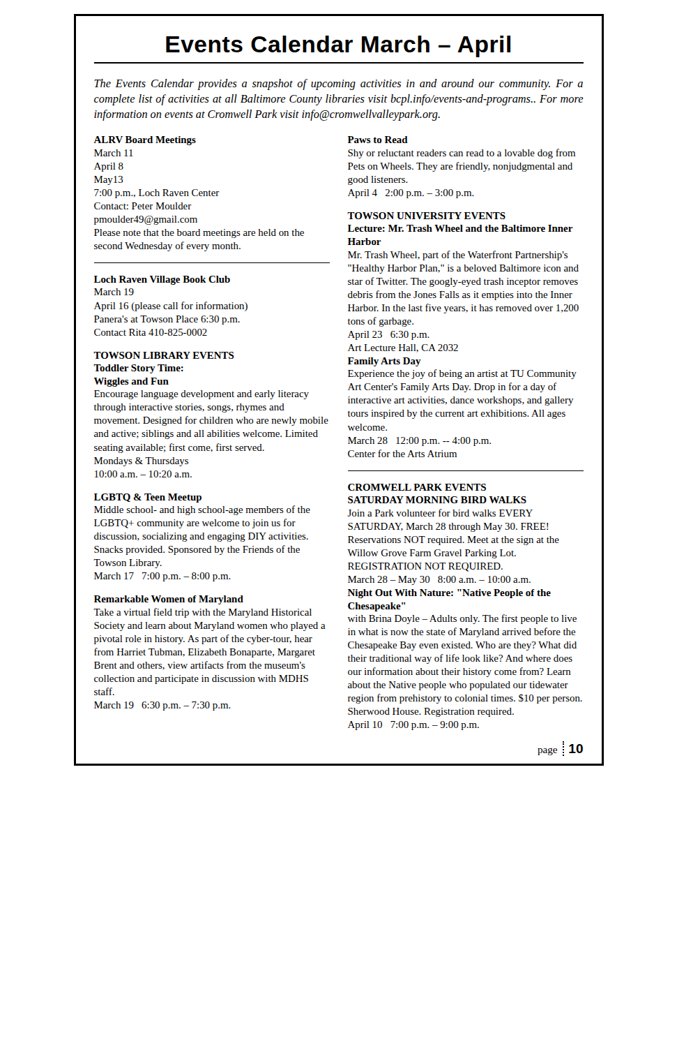Events Calendar March – April
The Events Calendar provides a snapshot of upcoming activities in and around our community. For a complete list of activities at all Baltimore County libraries visit bcpl.info/events-and-programs.. For more information on events at Cromwell Park visit info@cromwellvalleypark.org.
ALRV Board Meetings
March 11
April 8
May13
7:00 p.m., Loch Raven Center
Contact: Peter Moulder
pmoulder49@gmail.com
Please note that the board meetings are held on the second Wednesday of every month.
Loch Raven Village Book Club
March 19
April 16 (please call for information)
Panera's at Towson Place 6:30 p.m.
Contact Rita 410-825-0002
Towson Library Events
Toddler Story Time:
Wiggles and Fun
Encourage language development and early literacy through interactive stories, songs, rhymes and movement. Designed for children who are newly mobile and active; siblings and all abilities welcome. Limited seating available; first come, first served.
Mondays & Thursdays
10:00 a.m. – 10:20 a.m.
LGBTQ & Teen Meetup
Middle school- and high school-age members of the LGBTQ+ community are welcome to join us for discussion, socializing and engaging DIY activities. Snacks provided. Sponsored by the Friends of the Towson Library.
March 17 7:00 p.m. – 8:00 p.m.
Remarkable Women of Maryland
Take a virtual field trip with the Maryland Historical Society and learn about Maryland women who played a pivotal role in history. As part of the cyber-tour, hear from Harriet Tubman, Elizabeth Bonaparte, Margaret Brent and others, view artifacts from the museum's collection and participate in discussion with MDHS staff.
March 19 6:30 p.m. – 7:30 p.m.
Paws to Read
Shy or reluctant readers can read to a lovable dog from Pets on Wheels. They are friendly, nonjudgmental and good listeners.
April 4 2:00 p.m. – 3:00 p.m.
Towson University Events
Lecture: Mr. Trash Wheel and the Baltimore Inner Harbor
Mr. Trash Wheel, part of the Waterfront Partnership's "Healthy Harbor Plan," is a beloved Baltimore icon and star of Twitter. The googly-eyed trash inceptor removes debris from the Jones Falls as it empties into the Inner Harbor. In the last five years, it has removed over 1,200 tons of garbage.
April 23 6:30 p.m.
Art Lecture Hall, CA 2032
Family Arts Day
Experience the joy of being an artist at TU Community Art Center's Family Arts Day. Drop in for a day of interactive art activities, dance workshops, and gallery tours inspired by the current art exhibitions. All ages welcome.
March 28 12:00 p.m. -- 4:00 p.m.
Center for the Arts Atrium
Cromwell Park Events
Saturday Morning Bird Walks
Join a Park volunteer for bird walks EVERY SATURDAY, March 28 through May 30. FREE! Reservations NOT required. Meet at the sign at the Willow Grove Farm Gravel Parking Lot. REGISTRATION NOT REQUIRED.
March 28 – May 30 8:00 a.m. – 10:00 a.m.
Night Out With Nature: "Native People of the Chesapeake"
with Brina Doyle – Adults only. The first people to live in what is now the state of Maryland arrived before the Chesapeake Bay even existed. Who are they? What did their traditional way of life look like? And where does our information about their history come from? Learn about the Native people who populated our tidewater region from prehistory to colonial times. $10 per person. Sherwood House. Registration required.
April 10 7:00 p.m. – 9:00 p.m.
page 10